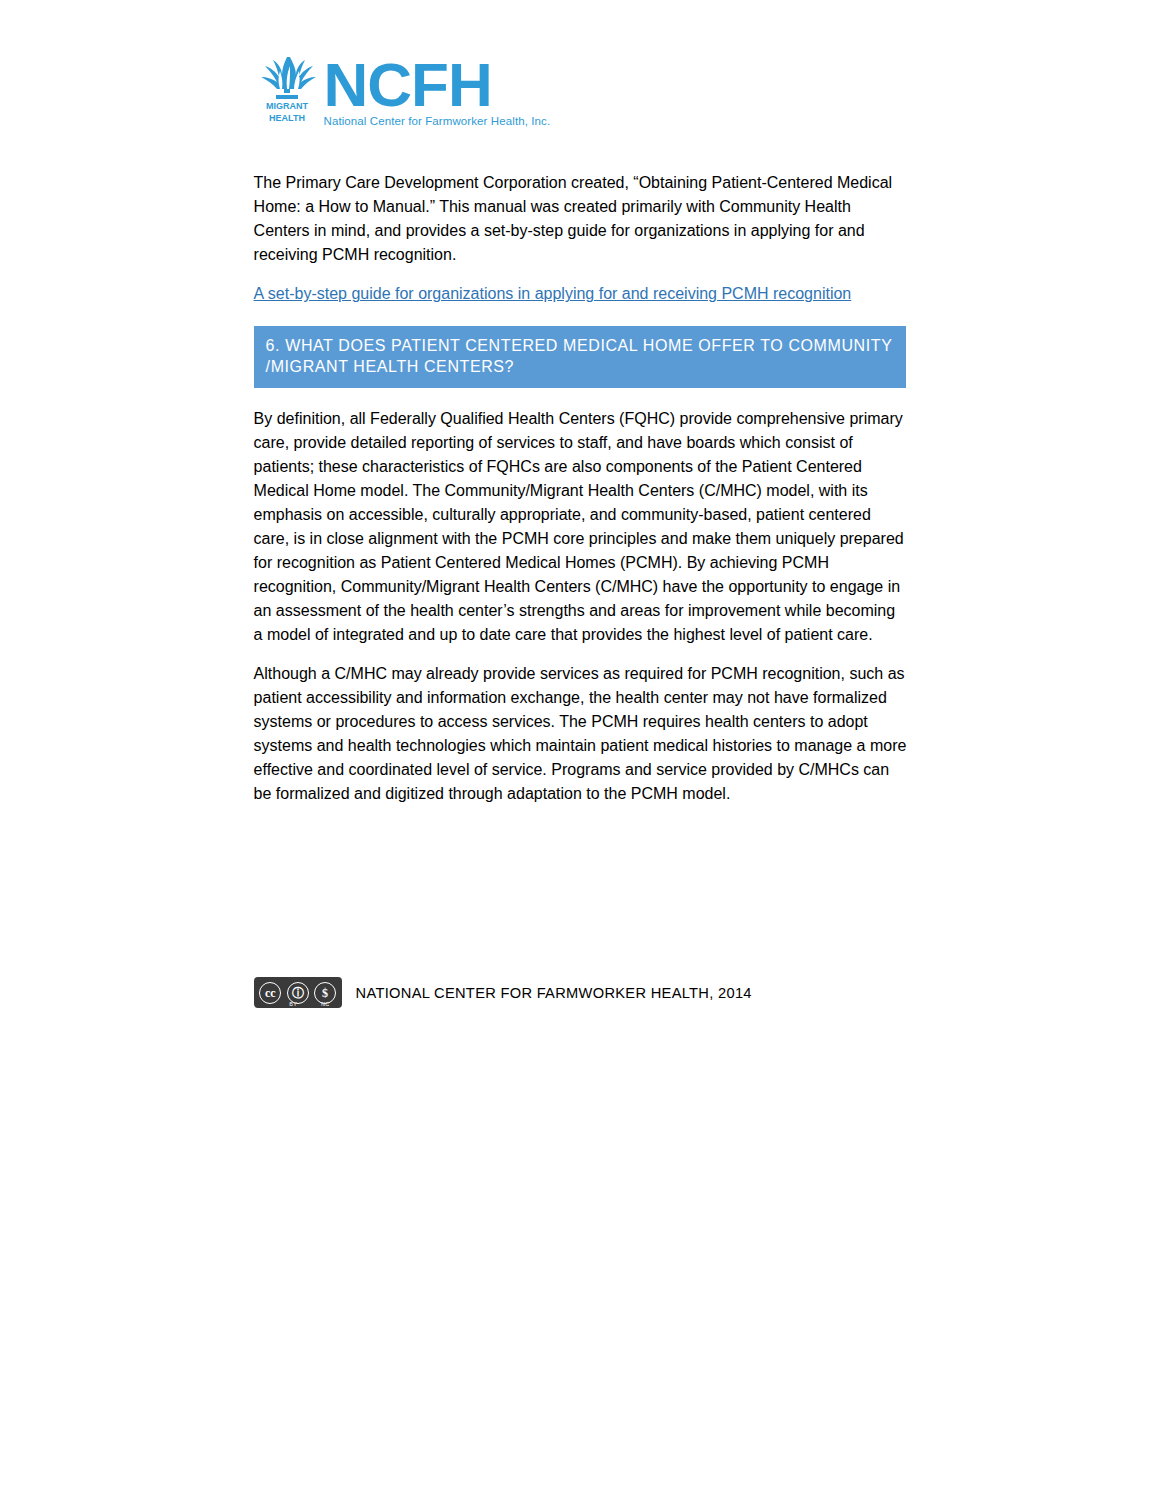MIGRANT HEALTH
NCFH
National Center for Farmworker Health, Inc.
The Primary Care Development Corporation created, “Obtaining Patient-Centered Medical Home: a How to Manual.” This manual was created primarily with Community Health Centers in mind, and provides a set-by-step guide for organizations in applying for and receiving PCMH recognition.
A set-by-step guide for organizations in applying for and receiving PCMH recognition
6. What does Patient Centered Medical Home offer to Community /Migrant Health Centers?
By definition, all Federally Qualified Health Centers (FQHC) provide comprehensive primary care, provide detailed reporting of services to staff, and have boards which consist of patients; these characteristics of FQHCs are also components of the Patient Centered Medical Home model. The Community/Migrant Health Centers (C/MHC) model, with its emphasis on accessible, culturally appropriate, and community-based, patient centered care, is in close alignment with the PCMH core principles and make them uniquely prepared for recognition as Patient Centered Medical Homes (PCMH). By achieving PCMH recognition, Community/Migrant Health Centers (C/MHC) have the opportunity to engage in an assessment of the health center’s strengths and areas for improvement while becoming a model of integrated and up to date care that provides the highest level of patient care.
Although a C/MHC may already provide services as required for PCMH recognition, such as patient accessibility and information exchange, the health center may not have formalized systems or procedures to access services. The PCMH requires health centers to adopt systems and health technologies which maintain patient medical histories to manage a more effective and coordinated level of service. Programs and service provided by C/MHCs can be formalized and digitized through adaptation to the PCMH model.
cc
ⓘ
$
BY NC
NATIONAL CENTER FOR FARMWORKER HEALTH, 2014